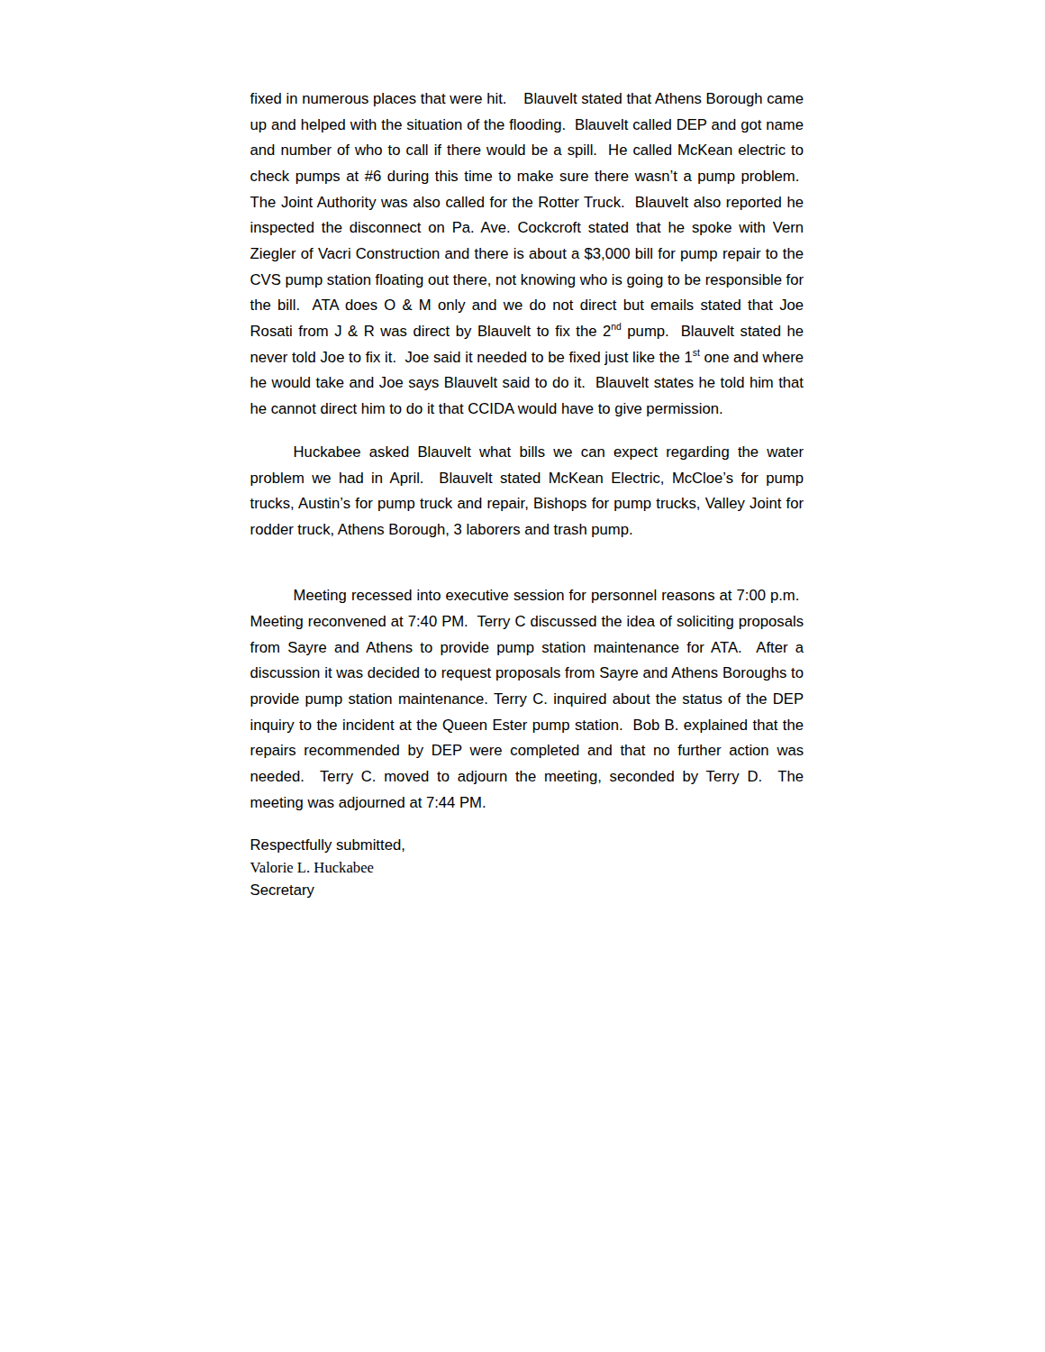fixed in numerous places that were hit. Blauvelt stated that Athens Borough came up and helped with the situation of the flooding. Blauvelt called DEP and got name and number of who to call if there would be a spill. He called McKean electric to check pumps at #6 during this time to make sure there wasn’t a pump problem. The Joint Authority was also called for the Rotter Truck. Blauvelt also reported he inspected the disconnect on Pa. Ave. Cockcroft stated that he spoke with Vern Ziegler of Vacri Construction and there is about a $3,000 bill for pump repair to the CVS pump station floating out there, not knowing who is going to be responsible for the bill. ATA does O & M only and we do not direct but emails stated that Joe Rosati from J & R was direct by Blauvelt to fix the 2nd pump. Blauvelt stated he never told Joe to fix it. Joe said it needed to be fixed just like the 1st one and where he would take and Joe says Blauvelt said to do it. Blauvelt states he told him that he cannot direct him to do it that CCIDA would have to give permission.
Huckabee asked Blauvelt what bills we can expect regarding the water problem we had in April. Blauvelt stated McKean Electric, McCloe’s for pump trucks, Austin’s for pump truck and repair, Bishops for pump trucks, Valley Joint for rodder truck, Athens Borough, 3 laborers and trash pump.
Meeting recessed into executive session for personnel reasons at 7:00 p.m. Meeting reconvened at 7:40 PM. Terry C discussed the idea of soliciting proposals from Sayre and Athens to provide pump station maintenance for ATA. After a discussion it was decided to request proposals from Sayre and Athens Boroughs to provide pump station maintenance. Terry C. inquired about the status of the DEP inquiry to the incident at the Queen Ester pump station. Bob B. explained that the repairs recommended by DEP were completed and that no further action was needed. Terry C. moved to adjourn the meeting, seconded by Terry D. The meeting was adjourned at 7:44 PM.
Respectfully submitted,
Valorie L. Huckabee
Secretary